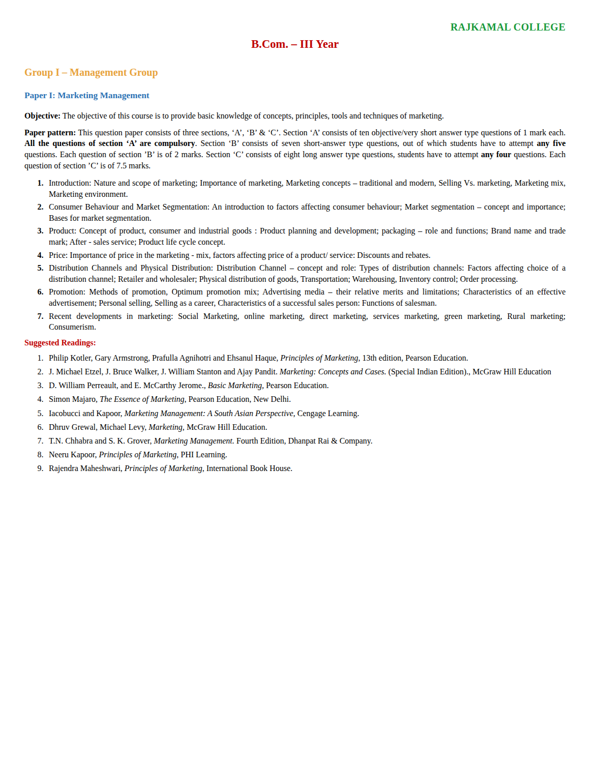RAJKAMAL COLLEGE
B.Com. – III Year
Group I – Management Group
Paper I: Marketing Management
Objective: The objective of this course is to provide basic knowledge of concepts, principles, tools and techniques of marketing.
Paper pattern: This question paper consists of three sections, ‘A’, ‘B’ & ‘C’. Section ‘A’ consists of ten objective/very short answer type questions of 1 mark each. All the questions of section ‘A’ are compulsory. Section ‘B’ consists of seven short-answer type questions, out of which students have to attempt any five questions. Each question of section ’B’ is of 2 marks. Section ‘C’ consists of eight long answer type questions, students have to attempt any four questions. Each question of section ’C’ is of 7.5 marks.
Introduction: Nature and scope of marketing; Importance of marketing, Marketing concepts – traditional and modern, Selling Vs. marketing, Marketing mix, Marketing environment.
Consumer Behaviour and Market Segmentation: An introduction to factors affecting consumer behaviour; Market segmentation – concept and importance; Bases for market segmentation.
Product: Concept of product, consumer and industrial goods : Product planning and development; packaging – role and functions; Brand name and trade mark; After - sales service; Product life cycle concept.
Price: Importance of price in the marketing - mix, factors affecting price of a product/ service: Discounts and rebates.
Distribution Channels and Physical Distribution: Distribution Channel – concept and role: Types of distribution channels: Factors affecting choice of a distribution channel; Retailer and wholesaler; Physical distribution of goods, Transportation; Warehousing, Inventory control; Order processing.
Promotion: Methods of promotion, Optimum promotion mix; Advertising media – their relative merits and limitations; Characteristics of an effective advertisement; Personal selling, Selling as a career, Characteristics of a successful sales person: Functions of salesman.
Recent developments in marketing: Social Marketing, online marketing, direct marketing, services marketing, green marketing, Rural marketing; Consumerism.
Suggested Readings:
Philip Kotler, Gary Armstrong, Prafulla Agnihotri and Ehsanul Haque, Principles of Marketing, 13th edition, Pearson Education.
J. Michael Etzel, J. Bruce Walker, J. William Stanton and Ajay Pandit. Marketing: Concepts and Cases. (Special Indian Edition)., McGraw Hill Education
D. William Perreault, and E. McCarthy Jerome., Basic Marketing, Pearson Education.
Simon Majaro, The Essence of Marketing, Pearson Education, New Delhi.
Iacobucci and Kapoor, Marketing Management: A South Asian Perspective, Cengage Learning.
Dhruv Grewal, Michael Levy, Marketing, McGraw Hill Education.
T.N. Chhabra and S. K. Grover, Marketing Management. Fourth Edition, Dhanpat Rai & Company.
Neeru Kapoor, Principles of Marketing, PHI Learning.
Rajendra Maheshwari, Principles of Marketing, International Book House.